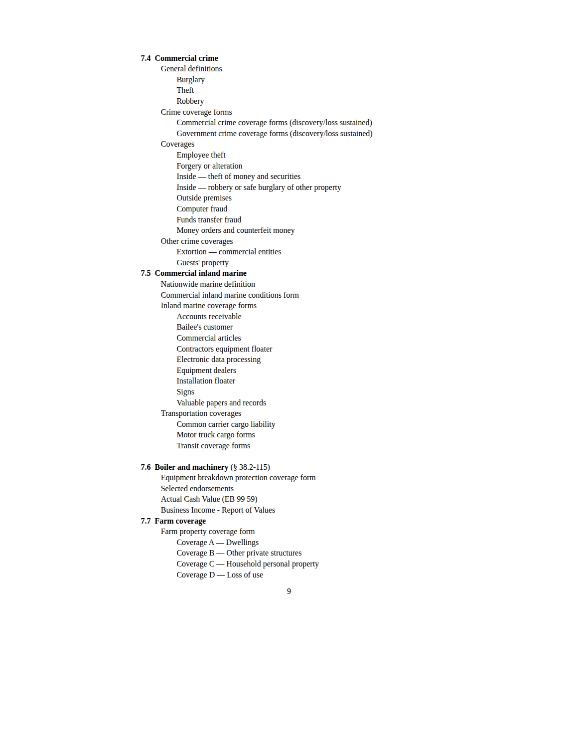7.4 Commercial crime
General definitions
Burglary
Theft
Robbery
Crime coverage forms
Commercial crime coverage forms (discovery/loss sustained)
Government crime coverage forms (discovery/loss sustained)
Coverages
Employee theft
Forgery or alteration
Inside — theft of money and securities
Inside — robbery or safe burglary of other property
Outside premises
Computer fraud
Funds transfer fraud
Money orders and counterfeit money
Other crime coverages
Extortion — commercial entities
Guests' property
7.5 Commercial inland marine
Nationwide marine definition
Commercial inland marine conditions form
Inland marine coverage forms
Accounts receivable
Bailee's customer
Commercial articles
Contractors equipment floater
Electronic data processing
Equipment dealers
Installation floater
Signs
Valuable papers and records
Transportation coverages
Common carrier cargo liability
Motor truck cargo forms
Transit coverage forms
7.6 Boiler and machinery (§ 38.2-115)
Equipment breakdown protection coverage form
Selected endorsements
Actual Cash Value (EB 99 59)
Business Income - Report of Values
7.7 Farm coverage
Farm property coverage form
Coverage A — Dwellings
Coverage B — Other private structures
Coverage C — Household personal property
Coverage D — Loss of use
9